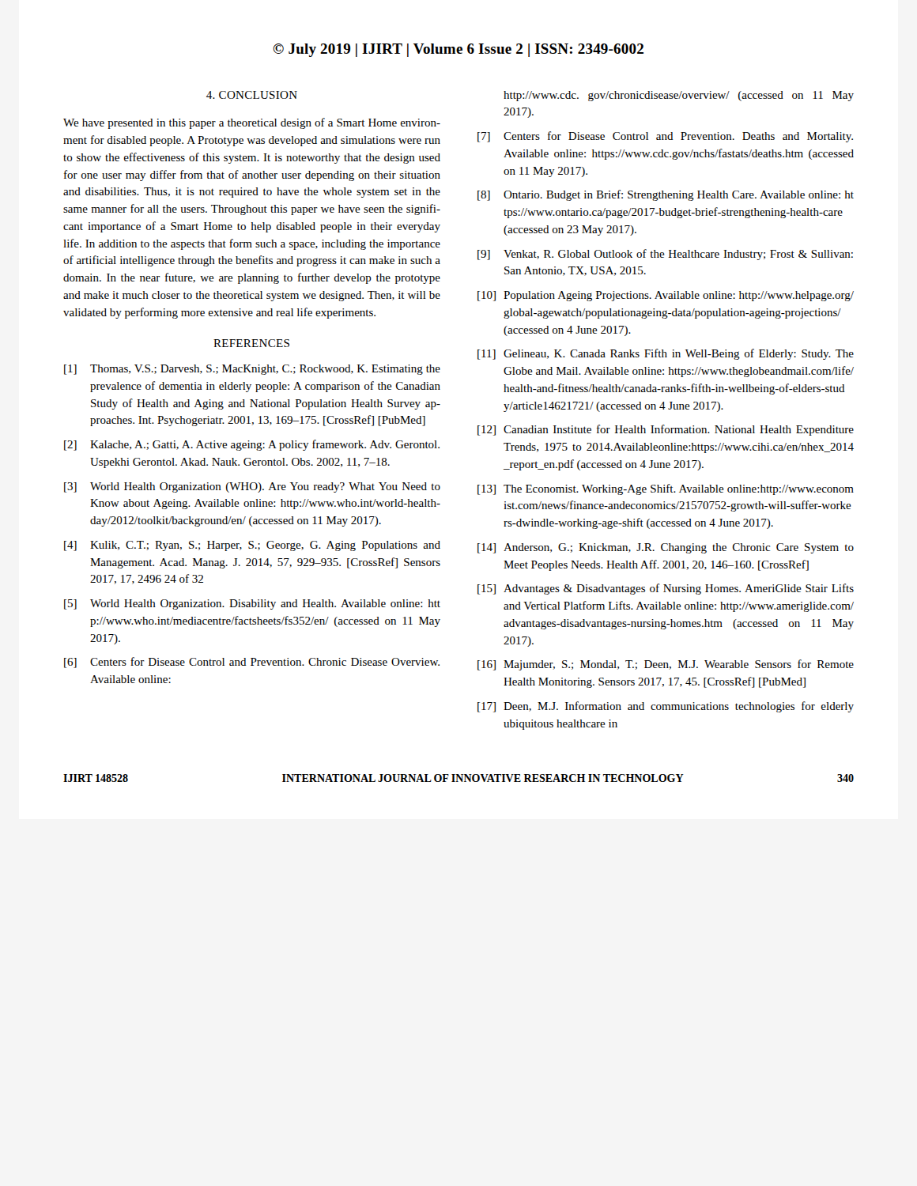© July 2019 | IJIRT | Volume 6 Issue 2 | ISSN: 2349-6002
4. CONCLUSION
We have presented in this paper a theoretical design of a Smart Home environment for disabled people. A Prototype was developed and simulations were run to show the effectiveness of this system. It is noteworthy that the design used for one user may differ from that of another user depending on their situation and disabilities. Thus, it is not required to have the whole system set in the same manner for all the users. Throughout this paper we have seen the significant importance of a Smart Home to help disabled people in their everyday life. In addition to the aspects that form such a space, including the importance of artificial intelligence through the benefits and progress it can make in such a domain. In the near future, we are planning to further develop the prototype and make it much closer to the theoretical system we designed. Then, it will be validated by performing more extensive and real life experiments.
REFERENCES
[1] Thomas, V.S.; Darvesh, S.; MacKnight, C.; Rockwood, K. Estimating the prevalence of dementia in elderly people: A comparison of the Canadian Study of Health and Aging and National Population Health Survey approaches. Int. Psychogeriatr. 2001, 13, 169–175. [CrossRef] [PubMed]
[2] Kalache, A.; Gatti, A. Active ageing: A policy framework. Adv. Gerontol. Uspekhi Gerontol. Akad. Nauk. Gerontol. Obs. 2002, 11, 7–18.
[3] World Health Organization (WHO). Are You ready? What You Need to Know about Ageing. Available online: http://www.who.int/world-health-day/2012/toolkit/background/en/ (accessed on 11 May 2017).
[4] Kulik, C.T.; Ryan, S.; Harper, S.; George, G. Aging Populations and Management. Acad. Manag. J. 2014, 57, 929–935. [CrossRef] Sensors 2017, 17, 2496 24 of 32
[5] World Health Organization. Disability and Health. Available online: http://www.who.int/mediacentre/factsheets/fs352/en/ (accessed on 11 May 2017).
[6] Centers for Disease Control and Prevention. Chronic Disease Overview. Available online:
http://www.cdc. gov/chronicdisease/overview/ (accessed on 11 May 2017).
[7] Centers for Disease Control and Prevention. Deaths and Mortality. Available online: https://www.cdc.gov/nchs/fastats/deaths.htm (accessed on 11 May 2017).
[8] Ontario. Budget in Brief: Strengthening Health Care. Available online: https://www.ontario.ca/page/2017-budget-brief-strengthening-health-care (accessed on 23 May 2017).
[9] Venkat, R. Global Outlook of the Healthcare Industry; Frost & Sullivan: San Antonio, TX, USA, 2015.
[10] Population Ageing Projections. Available online: http://www.helpage.org/global-agewatch/populationageing-data/population-ageing-projections/ (accessed on 4 June 2017).
[11] Gelineau, K. Canada Ranks Fifth in Well-Being of Elderly: Study. The Globe and Mail. Available online: https://www.theglobeandmail.com/life/health-and-fitness/health/canada-ranks-fifth-in-wellbeing-of-elders-study/article14621721/ (accessed on 4 June 2017).
[12] Canadian Institute for Health Information. National Health Expenditure Trends, 1975 to 2014.Availableonline:https://www.cihi.ca/en/nhex_2014_report_en.pdf (accessed on 4 June 2017).
[13] The Economist. Working-Age Shift. Available online:http://www.economist.com/news/finance-andeconomics/21570752-growth-will-suffer-workers-dwindle-working-age-shift (accessed on 4 June 2017).
[14] Anderson, G.; Knickman, J.R. Changing the Chronic Care System to Meet Peoples Needs. Health Aff. 2001, 20, 146–160. [CrossRef]
[15] Advantages & Disadvantages of Nursing Homes. AmeriGlide Stair Lifts and Vertical Platform Lifts. Available online: http://www.ameriglide.com/advantages-disadvantages-nursing-homes.htm (accessed on 11 May 2017).
[16] Majumder, S.; Mondal, T.; Deen, M.J. Wearable Sensors for Remote Health Monitoring. Sensors 2017, 17, 45. [CrossRef] [PubMed]
[17] Deen, M.J. Information and communications technologies for elderly ubiquitous healthcare in
IJIRT 148528 INTERNATIONAL JOURNAL OF INNOVATIVE RESEARCH IN TECHNOLOGY 340